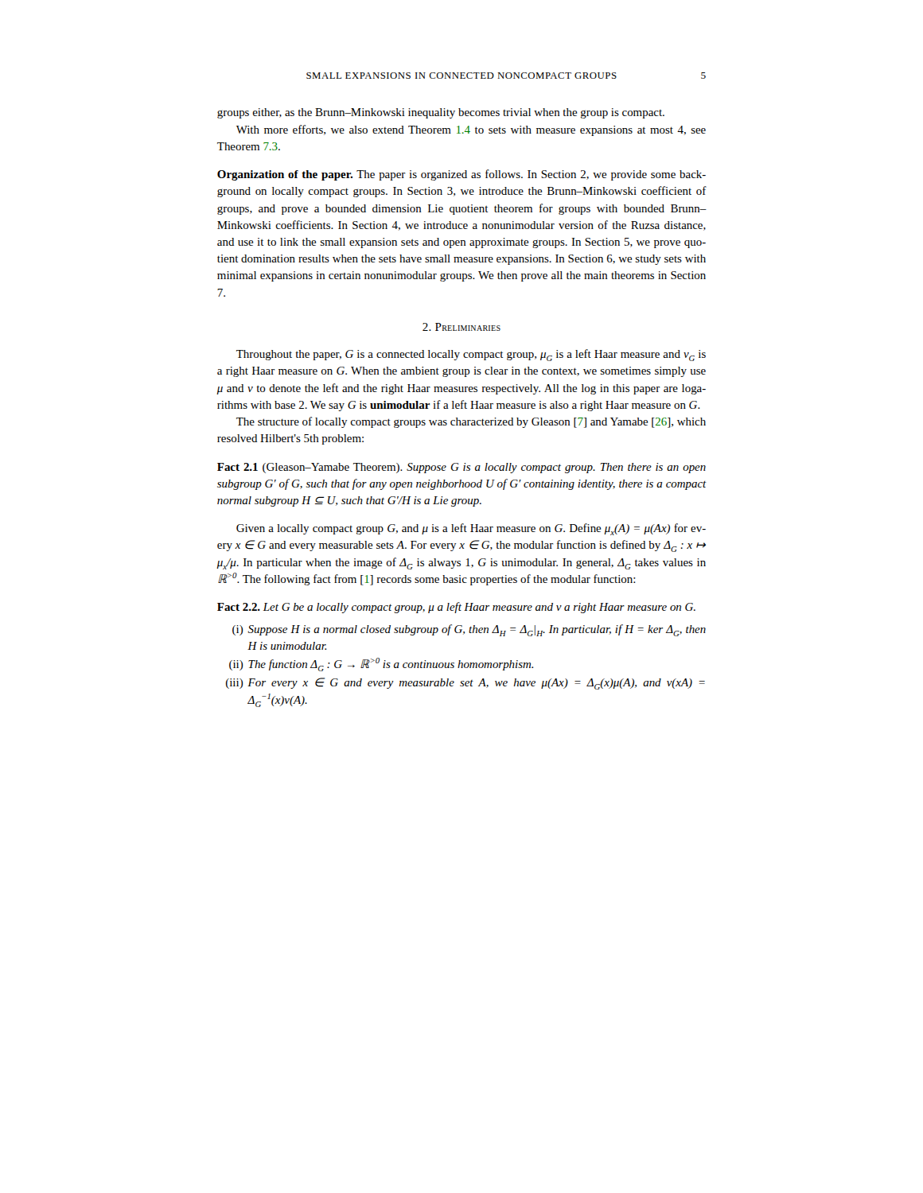SMALL EXPANSIONS IN CONNECTED NONCOMPACT GROUPS 5
groups either, as the Brunn–Minkowski inequality becomes trivial when the group is compact.
With more efforts, we also extend Theorem 1.4 to sets with measure expansions at most 4, see Theorem 7.3.
Organization of the paper. The paper is organized as follows. In Section 2, we provide some background on locally compact groups. In Section 3, we introduce the Brunn–Minkowski coefficient of groups, and prove a bounded dimension Lie quotient theorem for groups with bounded Brunn–Minkowski coefficients. In Section 4, we introduce a nonunimodular version of the Ruzsa distance, and use it to link the small expansion sets and open approximate groups. In Section 5, we prove quotient domination results when the sets have small measure expansions. In Section 6, we study sets with minimal expansions in certain nonunimodular groups. We then prove all the main theorems in Section 7.
2. Preliminaries
Throughout the paper, G is a connected locally compact group, μG is a left Haar measure and νG is a right Haar measure on G. When the ambient group is clear in the context, we sometimes simply use μ and ν to denote the left and the right Haar measures respectively. All the log in this paper are logarithms with base 2. We say G is unimodular if a left Haar measure is also a right Haar measure on G.
The structure of locally compact groups was characterized by Gleason [7] and Yamabe [26], which resolved Hilbert's 5th problem:
Fact 2.1 (Gleason–Yamabe Theorem). Suppose G is a locally compact group. Then there is an open subgroup G′ of G, such that for any open neighborhood U of G′ containing identity, there is a compact normal subgroup H ⊆ U, such that G′/H is a Lie group.
Given a locally compact group G, and μ is a left Haar measure on G. Define μx(A) = μ(Ax) for every x ∈ G and every measurable sets A. For every x ∈ G, the modular function is defined by ΔG : x ↦ μx/μ. In particular when the image of ΔG is always 1, G is unimodular. In general, ΔG takes values in ℝ>0. The following fact from [1] records some basic properties of the modular function:
Fact 2.2. Let G be a locally compact group, μ a left Haar measure and ν a right Haar measure on G.
(i) Suppose H is a normal closed subgroup of G, then ΔH = ΔG|H. In particular, if H = ker ΔG, then H is unimodular.
(ii) The function ΔG : G → ℝ>0 is a continuous homomorphism.
(iii) For every x ∈ G and every measurable set A, we have μ(Ax) = ΔG(x)μ(A), and ν(xA) = ΔG−1(x)ν(A).